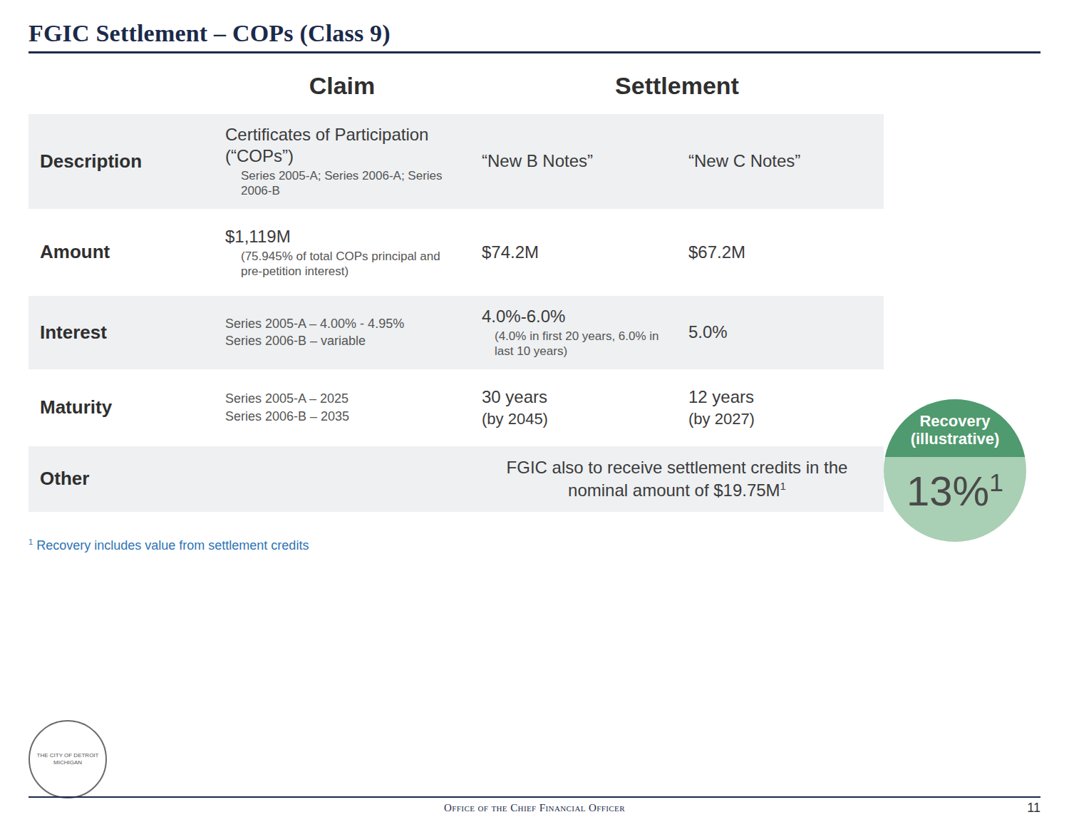FGIC Settlement – COPs (Class 9)
Claim
Settlement
| Description | Certificates of Participation (“COPs”) Series 2005-A; Series 2006-A; Series 2006-B | “New B Notes” | “New C Notes” |
| Amount | $1,119M (75.945% of total COPs principal and pre-petition interest) | $74.2M | $67.2M |
| Interest | Series 2005-A – 4.00% - 4.95% Series 2006-B – variable | 4.0%-6.0% (4.0% in first 20 years, 6.0% in last 10 years) | 5.0% |
| Maturity | Series 2005-A – 2025 Series 2006-B – 2035 | 30 years (by 2045) | 12 years (by 2027) |
| Other | | FGIC also to receive settlement credits in the nominal amount of $19.75M 1 |
Recovery
(illustrative)
13%1
1 Recovery includes value from settlement credits
THE CITY OF DETROIT
MICHIGAN
Office of the Chief Financial Officer
11